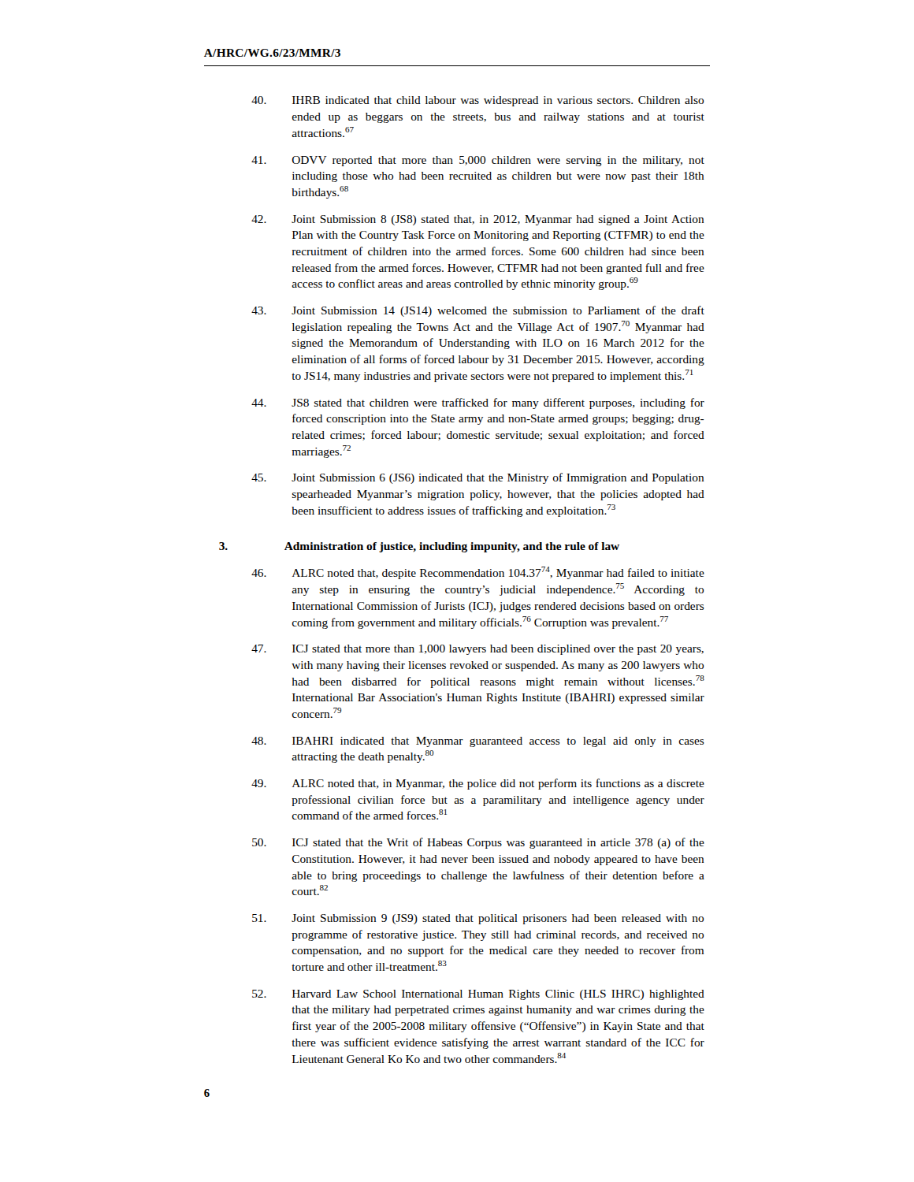A/HRC/WG.6/23/MMR/3
40. IHRB indicated that child labour was widespread in various sectors. Children also ended up as beggars on the streets, bus and railway stations and at tourist attractions.67
41. ODVV reported that more than 5,000 children were serving in the military, not including those who had been recruited as children but were now past their 18th birthdays.68
42. Joint Submission 8 (JS8) stated that, in 2012, Myanmar had signed a Joint Action Plan with the Country Task Force on Monitoring and Reporting (CTFMR) to end the recruitment of children into the armed forces. Some 600 children had since been released from the armed forces. However, CTFMR had not been granted full and free access to conflict areas and areas controlled by ethnic minority group.69
43. Joint Submission 14 (JS14) welcomed the submission to Parliament of the draft legislation repealing the Towns Act and the Village Act of 1907.70 Myanmar had signed the Memorandum of Understanding with ILO on 16 March 2012 for the elimination of all forms of forced labour by 31 December 2015. However, according to JS14, many industries and private sectors were not prepared to implement this.71
44. JS8 stated that children were trafficked for many different purposes, including for forced conscription into the State army and non-State armed groups; begging; drug-related crimes; forced labour; domestic servitude; sexual exploitation; and forced marriages.72
45. Joint Submission 6 (JS6) indicated that the Ministry of Immigration and Population spearheaded Myanmar’s migration policy, however, that the policies adopted had been insufficient to address issues of trafficking and exploitation.73
3. Administration of justice, including impunity, and the rule of law
46. ALRC noted that, despite Recommendation 104.3774, Myanmar had failed to initiate any step in ensuring the country’s judicial independence.75 According to International Commission of Jurists (ICJ), judges rendered decisions based on orders coming from government and military officials.76 Corruption was prevalent.77
47. ICJ stated that more than 1,000 lawyers had been disciplined over the past 20 years, with many having their licenses revoked or suspended. As many as 200 lawyers who had been disbarred for political reasons might remain without licenses.78 International Bar Association's Human Rights Institute (IBAHRI) expressed similar concern.79
48. IBAHRI indicated that Myanmar guaranteed access to legal aid only in cases attracting the death penalty.80
49. ALRC noted that, in Myanmar, the police did not perform its functions as a discrete professional civilian force but as a paramilitary and intelligence agency under command of the armed forces.81
50. ICJ stated that the Writ of Habeas Corpus was guaranteed in article 378 (a) of the Constitution. However, it had never been issued and nobody appeared to have been able to bring proceedings to challenge the lawfulness of their detention before a court.82
51. Joint Submission 9 (JS9) stated that political prisoners had been released with no programme of restorative justice. They still had criminal records, and received no compensation, and no support for the medical care they needed to recover from torture and other ill-treatment.83
52. Harvard Law School International Human Rights Clinic (HLS IHRC) highlighted that the military had perpetrated crimes against humanity and war crimes during the first year of the 2005-2008 military offensive (“Offensive”) in Kayin State and that there was sufficient evidence satisfying the arrest warrant standard of the ICC for Lieutenant General Ko Ko and two other commanders.84
6